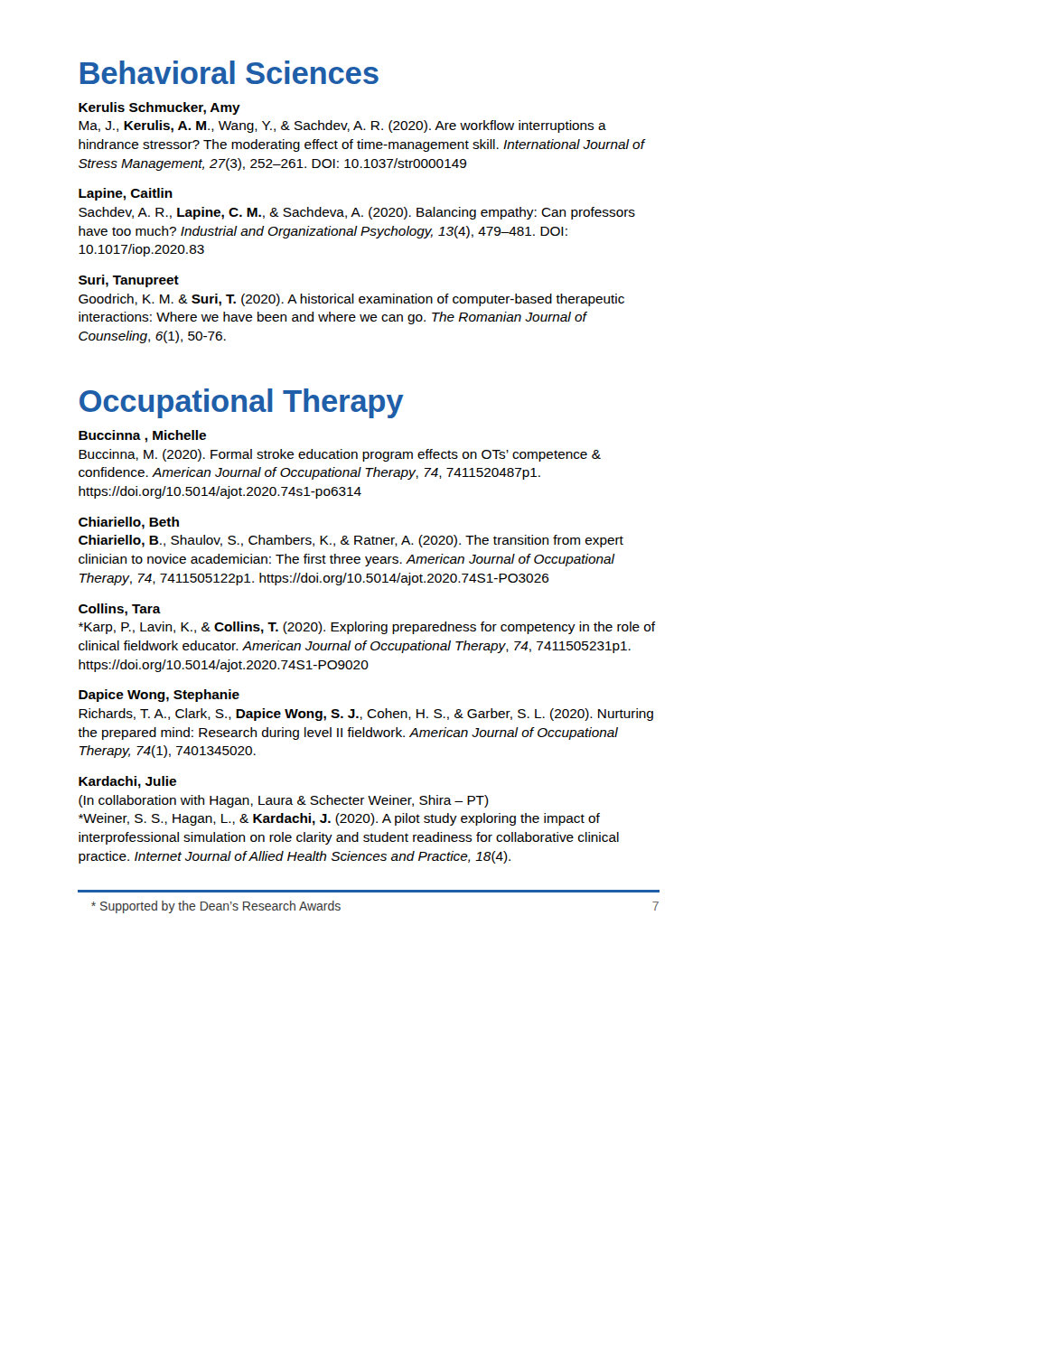Behavioral Sciences
Kerulis Schmucker, Amy
Ma, J., Kerulis, A. M., Wang, Y., & Sachdev, A. R. (2020). Are workflow interruptions a hindrance stressor? The moderating effect of time-management skill. International Journal of Stress Management, 27(3), 252–261. DOI: 10.1037/str0000149
Lapine, Caitlin
Sachdev, A. R., Lapine, C. M., & Sachdeva, A. (2020). Balancing empathy: Can professors have too much? Industrial and Organizational Psychology, 13(4), 479–481. DOI: 10.1017/iop.2020.83
Suri, Tanupreet
Goodrich, K. M. & Suri, T. (2020). A historical examination of computer-based therapeutic interactions: Where we have been and where we can go. The Romanian Journal of Counseling, 6(1), 50-76.
Occupational Therapy
Buccinna , Michelle
Buccinna, M. (2020). Formal stroke education program effects on OTs’ competence & confidence. American Journal of Occupational Therapy, 74, 7411520487p1. https://doi.org/10.5014/ajot.2020.74s1-po6314
Chiariello, Beth
Chiariello, B., Shaulov, S., Chambers, K., & Ratner, A. (2020). The transition from expert clinician to novice academician: The first three years. American Journal of Occupational Therapy, 74, 7411505122p1. https://doi.org/10.5014/ajot.2020.74S1-PO3026
Collins, Tara
*Karp, P., Lavin, K., & Collins, T. (2020). Exploring preparedness for competency in the role of clinical fieldwork educator. American Journal of Occupational Therapy, 74, 7411505231p1. https://doi.org/10.5014/ajot.2020.74S1-PO9020
Dapice Wong, Stephanie
Richards, T. A., Clark, S., Dapice Wong, S. J., Cohen, H. S., & Garber, S. L. (2020). Nurturing the prepared mind: Research during level II fieldwork. American Journal of Occupational Therapy, 74(1), 7401345020.
Kardachi, Julie
(In collaboration with Hagan, Laura & Schecter Weiner, Shira – PT)
*Weiner, S. S., Hagan, L., & Kardachi, J. (2020). A pilot study exploring the impact of interprofessional simulation on role clarity and student readiness for collaborative clinical practice. Internet Journal of Allied Health Sciences and Practice, 18(4).
* Supported by the Dean’s Research Awards 7